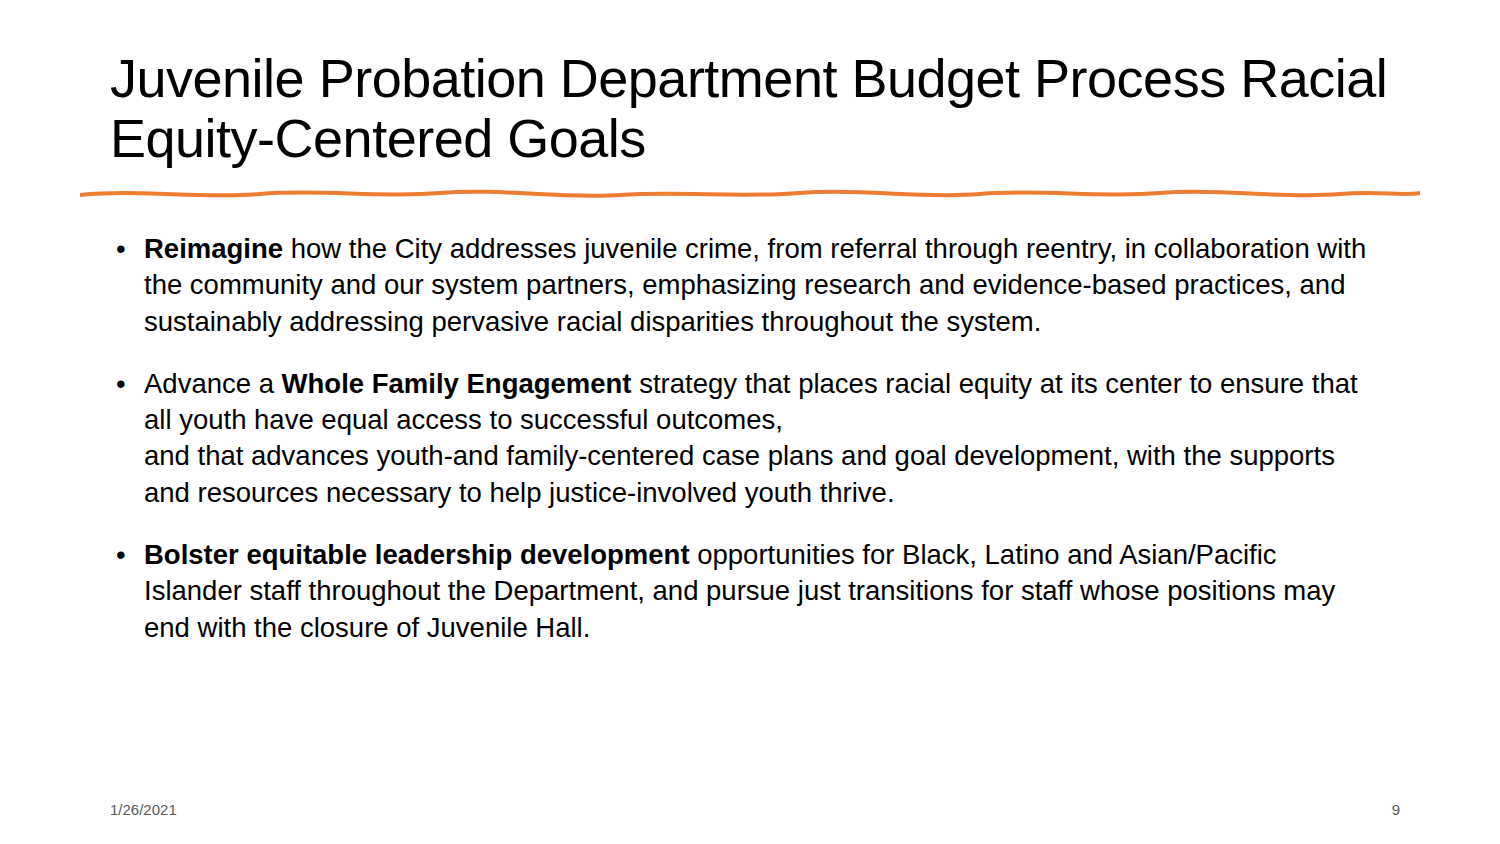Juvenile Probation Department Budget Process Racial Equity-Centered Goals
Reimagine how the City addresses juvenile crime, from referral through reentry, in collaboration with the community and our system partners, emphasizing research and evidence-based practices, and sustainably addressing pervasive racial disparities throughout the system.
Advance a Whole Family Engagement strategy that places racial equity at its center to ensure that all youth have equal access to successful outcomes,
and that advances youth-and family-centered case plans and goal development, with the supports and resources necessary to help justice-involved youth thrive.
Bolster equitable leadership development opportunities for Black, Latino and Asian/Pacific Islander staff throughout the Department, and pursue just transitions for staff whose positions may end with the closure of Juvenile Hall.
1/26/2021 9